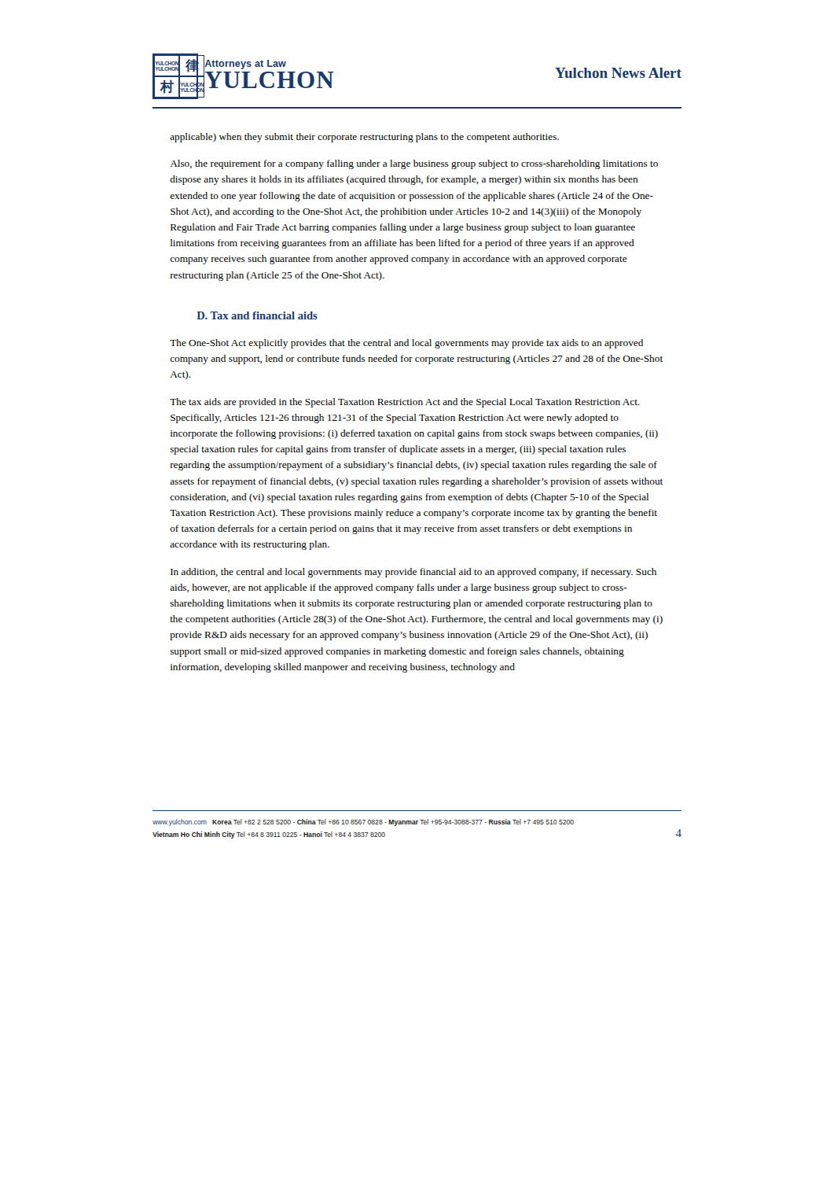YULCHON
YULCHON
律
村
YULCHON
YULCHON
Attorneys at Law
YULCHON
Yulchon News Alert
applicable) when they submit their corporate restructuring plans to the competent authorities.
Also, the requirement for a company falling under a large business group subject to cross-shareholding limitations to dispose any shares it holds in its affiliates (acquired through, for example, a merger) within six months has been extended to one year following the date of acquisition or possession of the applicable shares (Article 24 of the One-Shot Act), and according to the One-Shot Act, the prohibition under Articles 10-2 and 14(3)(iii) of the Monopoly Regulation and Fair Trade Act barring companies falling under a large business group subject to loan guarantee limitations from receiving guarantees from an affiliate has been lifted for a period of three years if an approved company receives such guarantee from another approved company in accordance with an approved corporate restructuring plan (Article 25 of the One-Shot Act).
D. Tax and financial aids
The One-Shot Act explicitly provides that the central and local governments may provide tax aids to an approved company and support, lend or contribute funds needed for corporate restructuring (Articles 27 and 28 of the One-Shot Act).
The tax aids are provided in the Special Taxation Restriction Act and the Special Local Taxation Restriction Act. Specifically, Articles 121-26 through 121-31 of the Special Taxation Restriction Act were newly adopted to incorporate the following provisions: (i) deferred taxation on capital gains from stock swaps between companies, (ii) special taxation rules for capital gains from transfer of duplicate assets in a merger, (iii) special taxation rules regarding the assumption/repayment of a subsidiary’s financial debts, (iv) special taxation rules regarding the sale of assets for repayment of financial debts, (v) special taxation rules regarding a shareholder’s provision of assets without consideration, and (vi) special taxation rules regarding gains from exemption of debts (Chapter 5-10 of the Special Taxation Restriction Act). These provisions mainly reduce a company’s corporate income tax by granting the benefit of taxation deferrals for a certain period on gains that it may receive from asset transfers or debt exemptions in accordance with its restructuring plan.
In addition, the central and local governments may provide financial aid to an approved company, if necessary. Such aids, however, are not applicable if the approved company falls under a large business group subject to cross-shareholding limitations when it submits its corporate restructuring plan or amended corporate restructuring plan to the competent authorities (Article 28(3) of the One-Shot Act). Furthermore, the central and local governments may (i) provide R&D aids necessary for an approved company’s business innovation (Article 29 of the One-Shot Act), (ii) support small or mid-sized approved companies in marketing domestic and foreign sales channels, obtaining information, developing skilled manpower and receiving business, technology and
www.yulchon.com Korea Tel +82 2 528 5200 - China Tel +86 10 8567 0828 - Myanmar Tel +95-94-3088-377 - Russia Tel +7 495 510 5200
Vietnam Ho Chi Minh City Tel +84 8 3911 0225 - Hanoi Tel +84 4 3837 8200
4